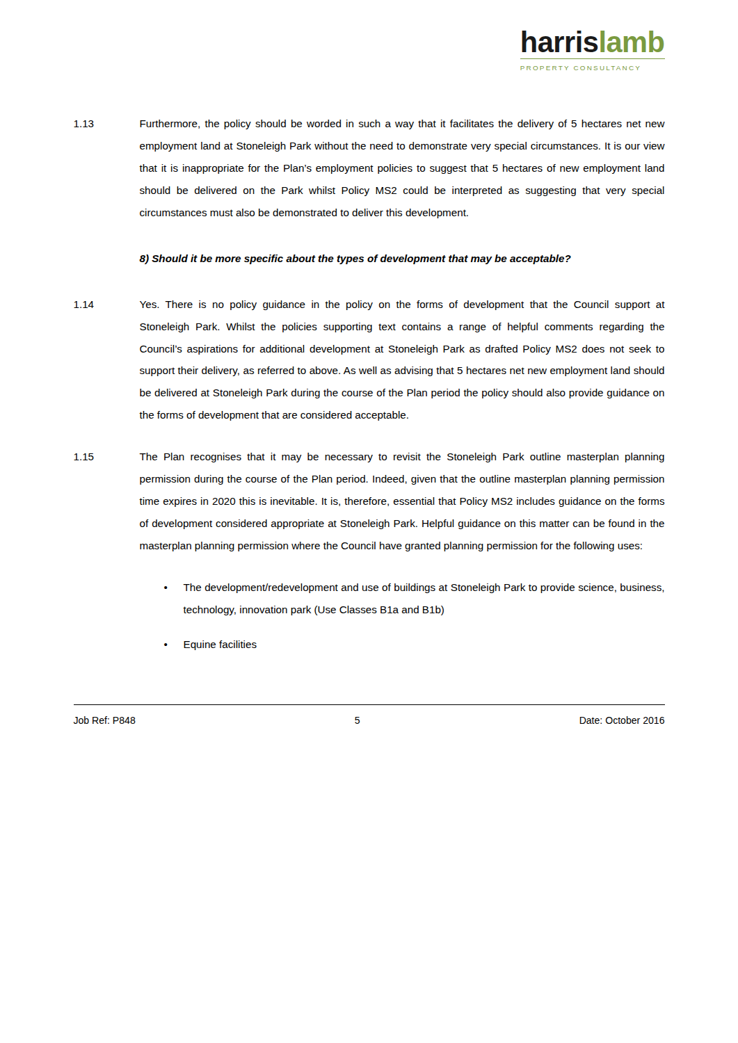harris lamb
Property Consultancy
1.13
Furthermore, the policy should be worded in such a way that it facilitates the delivery of 5 hectares net new employment land at Stoneleigh Park without the need to demonstrate very special circumstances. It is our view that it is inappropriate for the Plan’s employment policies to suggest that 5 hectares of new employment land should be delivered on the Park whilst Policy MS2 could be interpreted as suggesting that very special circumstances must also be demonstrated to deliver this development.
8) Should it be more specific about the types of development that may be acceptable?
1.14
Yes. There is no policy guidance in the policy on the forms of development that the Council support at Stoneleigh Park. Whilst the policies supporting text contains a range of helpful comments regarding the Council’s aspirations for additional development at Stoneleigh Park as drafted Policy MS2 does not seek to support their delivery, as referred to above. As well as advising that 5 hectares net new employment land should be delivered at Stoneleigh Park during the course of the Plan period the policy should also provide guidance on the forms of development that are considered acceptable.
1.15
The Plan recognises that it may be necessary to revisit the Stoneleigh Park outline masterplan planning permission during the course of the Plan period. Indeed, given that the outline masterplan planning permission time expires in 2020 this is inevitable. It is, therefore, essential that Policy MS2 includes guidance on the forms of development considered appropriate at Stoneleigh Park. Helpful guidance on this matter can be found in the masterplan planning permission where the Council have granted planning permission for the following uses:
The development/redevelopment and use of buildings at Stoneleigh Park to provide science, business, technology, innovation park (Use Classes B1a and B1b)
Equine facilities
Job Ref: P848
5
Date: October 2016